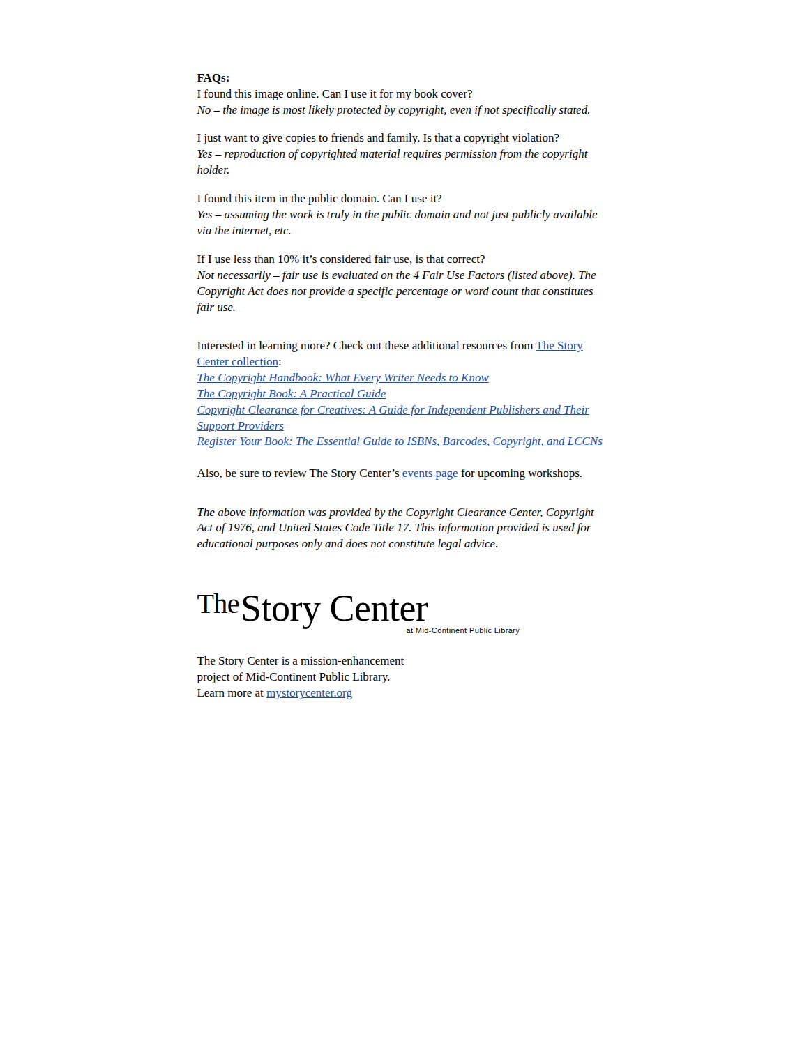FAQs:
I found this image online. Can I use it for my book cover?
No – the image is most likely protected by copyright, even if not specifically stated.
I just want to give copies to friends and family. Is that a copyright violation?
Yes – reproduction of copyrighted material requires permission from the copyright holder.
I found this item in the public domain. Can I use it?
Yes – assuming the work is truly in the public domain and not just publicly available via the internet, etc.
If I use less than 10% it’s considered fair use, is that correct?
Not necessarily – fair use is evaluated on the 4 Fair Use Factors (listed above). The Copyright Act does not provide a specific percentage or word count that constitutes fair use.
Interested in learning more? Check out these additional resources from The Story Center collection:
The Copyright Handbook: What Every Writer Needs to Know The Copyright Book: A Practical Guide Copyright Clearance for Creatives: A Guide for Independent Publishers and Their Support Providers Register Your Book: The Essential Guide to ISBNs, Barcodes, Copyright, and LCCNs
Also, be sure to review The Story Center’s events page for upcoming workshops.
The above information was provided by the Copyright Clearance Center, Copyright Act of 1976, and United States Code Title 17. This information provided is used for educational purposes only and does not constitute legal advice.
The Story Center
at Mid-Continent Public Library
The Story Center is a mission-enhancement
project of Mid-Continent Public Library.
Learn more at mystorycenter.org